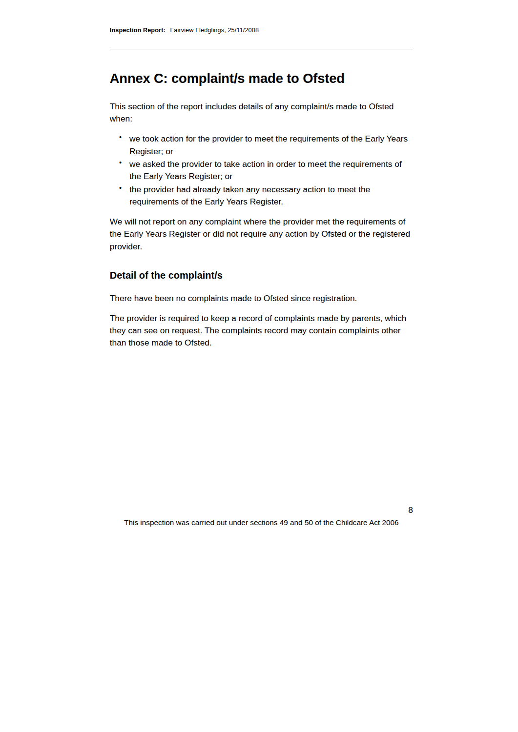Inspection Report: Fairview Fledglings, 25/11/2008
Annex C: complaint/s made to Ofsted
This section of the report includes details of any complaint/s made to Ofsted when:
we took action for the provider to meet the requirements of the Early Years Register; or
we asked the provider to take action in order to meet the requirements of the Early Years Register; or
the provider had already taken any necessary action to meet the requirements of the Early Years Register.
We will not report on any complaint where the provider met the requirements of the Early Years Register or did not require any action by Ofsted or the registered provider.
Detail of the complaint/s
There have been no complaints made to Ofsted since registration.
The provider is required to keep a record of complaints made by parents, which they can see on request. The complaints record may contain complaints other than those made to Ofsted.
8
This inspection was carried out under sections 49 and 50 of the Childcare Act 2006